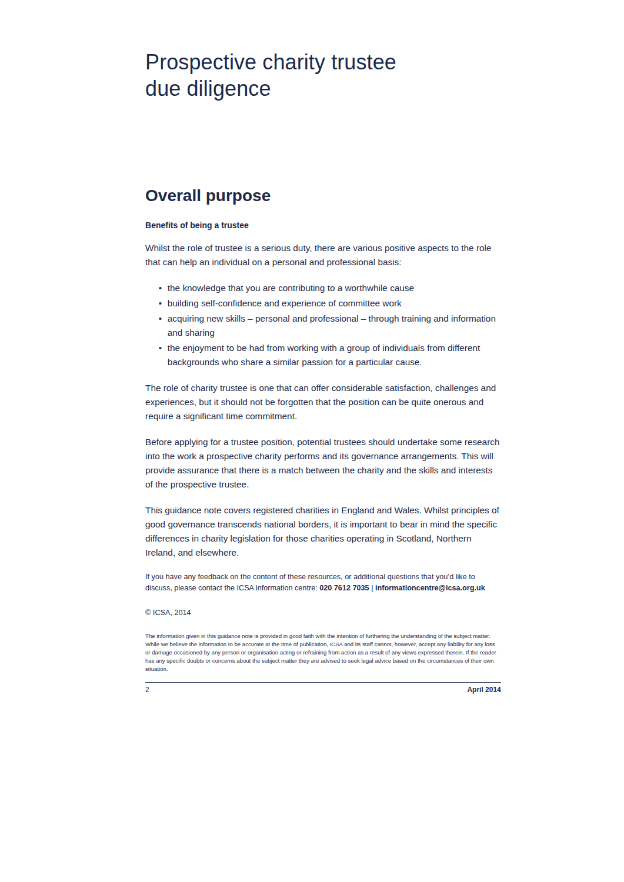Prospective charity trustee
due diligence
Overall purpose
Benefits of being a trustee
Whilst the role of trustee is a serious duty, there are various positive aspects to the role that can help an individual on a personal and professional basis:
the knowledge that you are contributing to a worthwhile cause
building self-confidence and experience of committee work
acquiring new skills – personal and professional – through training and information and sharing
the enjoyment to be had from working with a group of individuals from different backgrounds who share a similar passion for a particular cause.
The role of charity trustee is one that can offer considerable satisfaction, challenges and experiences, but it should not be forgotten that the position can be quite onerous and require a significant time commitment.
Before applying for a trustee position, potential trustees should undertake some research into the work a prospective charity performs and its governance arrangements. This will provide assurance that there is a match between the charity and the skills and interests of the prospective trustee.
This guidance note covers registered charities in England and Wales. Whilst principles of good governance transcends national borders, it is important to bear in mind the specific differences in charity legislation for those charities operating in Scotland, Northern Ireland, and elsewhere.
If you have any feedback on the content of these resources, or additional questions that you’d like to discuss, please contact the ICSA information centre: 020 7612 7035 | informationcentre@icsa.org.uk
© ICSA, 2014
The information given in this guidance note is provided in good faith with the intention of furthering the understanding of the subject matter. While we believe the information to be accurate at the time of publication, ICSA and its staff cannot, however, accept any liability for any loss or damage occasioned by any person or organisation acting or refraining from action as a result of any views expressed therein. If the reader has any specific doubts or concerns about the subject matter they are advised to seek legal advice based on the circumstances of their own situation.
2 April 2014